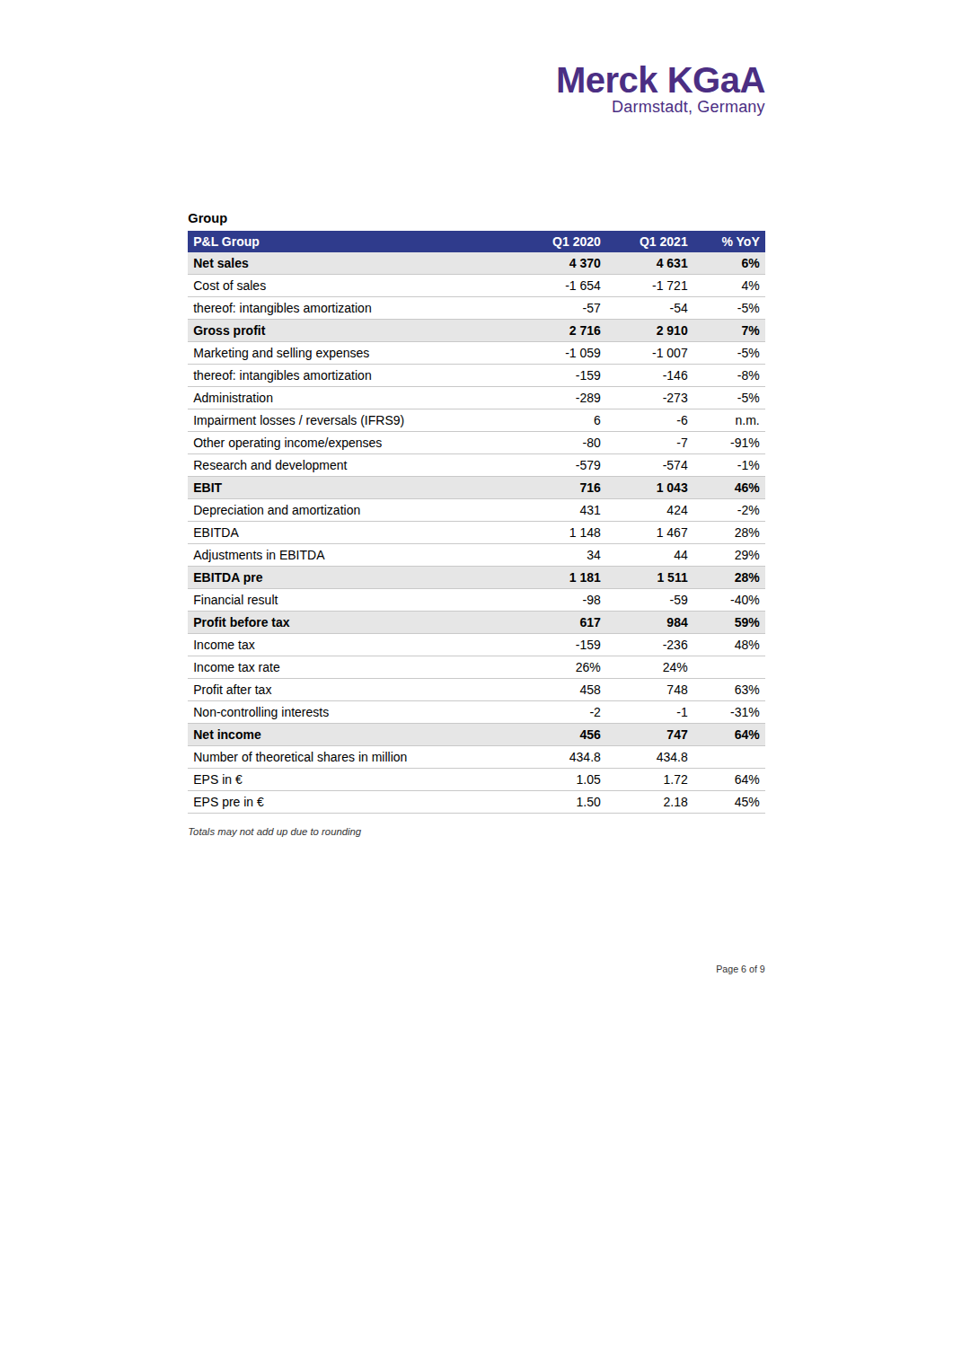Merck KGaA
Darmstadt, Germany
Group
| P&L Group | Q1 2020 | Q1 2021 | % YoY |
| --- | --- | --- | --- |
| Net sales | 4 370 | 4 631 | 6% |
| Cost of sales | -1 654 | -1 721 | 4% |
| thereof: intangibles amortization | -57 | -54 | -5% |
| Gross profit | 2 716 | 2 910 | 7% |
| Marketing and selling expenses | -1 059 | -1 007 | -5% |
| thereof: intangibles amortization | -159 | -146 | -8% |
| Administration | -289 | -273 | -5% |
| Impairment losses / reversals (IFRS9) | 6 | -6 | n.m. |
| Other operating income/expenses | -80 | -7 | -91% |
| Research and development | -579 | -574 | -1% |
| EBIT | 716 | 1 043 | 46% |
| Depreciation and amortization | 431 | 424 | -2% |
| EBITDA | 1 148 | 1 467 | 28% |
| Adjustments in EBITDA | 34 | 44 | 29% |
| EBITDA pre | 1 181 | 1 511 | 28% |
| Financial result | -98 | -59 | -40% |
| Profit before tax | 617 | 984 | 59% |
| Income tax | -159 | -236 | 48% |
| Income tax rate | 26% | 24% | |
| Profit after tax | 458 | 748 | 63% |
| Non-controlling interests | -2 | -1 | -31% |
| Net income | 456 | 747 | 64% |
| Number of theoretical shares in million | 434.8 | 434.8 | |
| EPS in € | 1.05 | 1.72 | 64% |
| EPS pre in € | 1.50 | 2.18 | 45% |
Totals may not add up due to rounding
Page 6 of 9